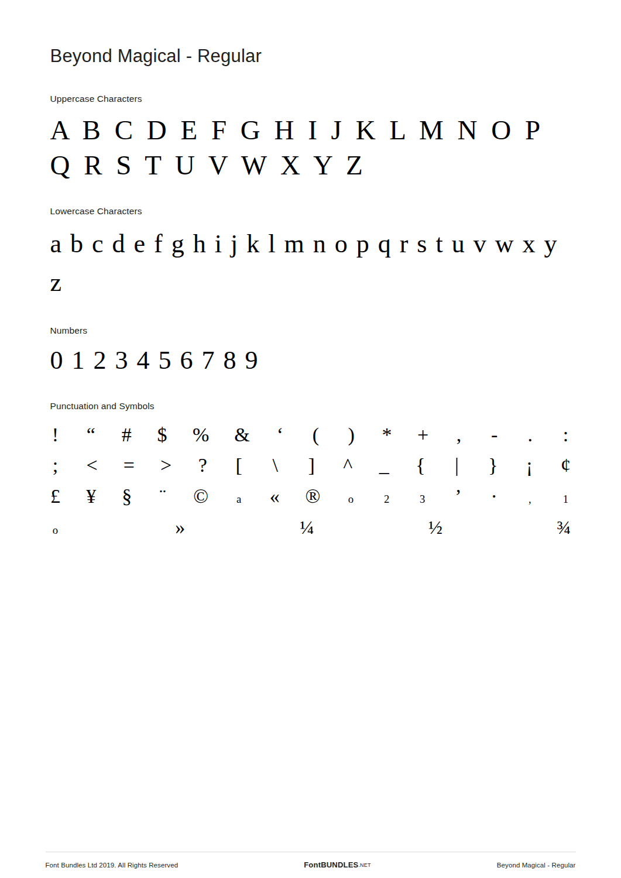Beyond Magical - Regular
Uppercase Characters
A B C D E F G H I J K L M N O P Q R S T U V W X Y Z
Lowercase Characters
a b c d e f g h i j k l m n o p q r s t u v w x y z
Numbers
0 1 2 3 4 5 6 7 8 9
Punctuation and Symbols
!“#$%&‘()*+,-.:
;<=>?[\]^_{|}¡¢
£¥§¨©a«®o 23’·, 1
o » ¼ ½ ¾
Font Bundles Ltd 2019. All Rights Reserved
FontBUNDLES.NET
Beyond Magical - Regular